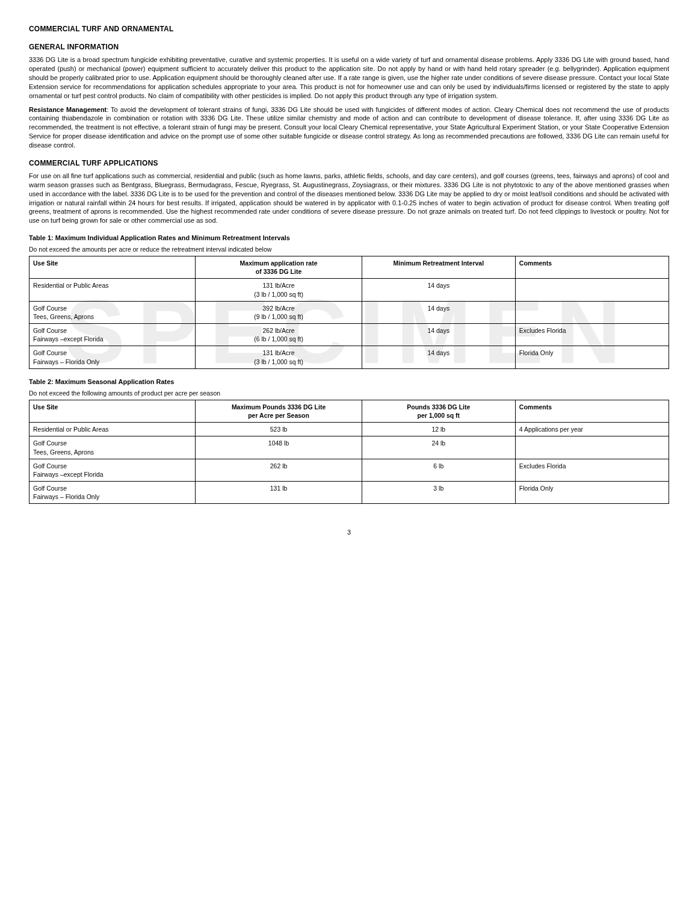SPECIMEN
COMMERCIAL TURF AND ORNAMENTAL
GENERAL INFORMATION
3336 DG Lite is a broad spectrum fungicide exhibiting preventative, curative and systemic properties. It is useful on a wide variety of turf and ornamental disease problems. Apply 3336 DG Lite with ground based, hand operated (push) or mechanical (power) equipment sufficient to accurately deliver this product to the application site. Do not apply by hand or with hand held rotary spreader (e.g. bellygrinder). Application equipment should be properly calibrated prior to use. Application equipment should be thoroughly cleaned after use. If a rate range is given, use the higher rate under conditions of severe disease pressure. Contact your local State Extension service for recommendations for application schedules appropriate to your area. This product is not for homeowner use and can only be used by individuals/firms licensed or registered by the state to apply ornamental or turf pest control products. No claim of compatibility with other pesticides is implied. Do not apply this product through any type of irrigation system.
Resistance Management: To avoid the development of tolerant strains of fungi, 3336 DG Lite should be used with fungicides of different modes of action. Cleary Chemical does not recommend the use of products containing thiabendazole in combination or rotation with 3336 DG Lite. These utilize similar chemistry and mode of action and can contribute to development of disease tolerance. If, after using 3336 DG Lite as recommended, the treatment is not effective, a tolerant strain of fungi may be present. Consult your local Cleary Chemical representative, your State Agricultural Experiment Station, or your State Cooperative Extension Service for proper disease identification and advice on the prompt use of some other suitable fungicide or disease control strategy. As long as recommended precautions are followed, 3336 DG Lite can remain useful for disease control.
COMMERCIAL TURF APPLICATIONS
For use on all fine turf applications such as commercial, residential and public (such as home lawns, parks, athletic fields, schools, and day care centers), and golf courses (greens, tees, fairways and aprons) of cool and warm season grasses such as Bentgrass, Bluegrass, Bermudagrass, Fescue, Ryegrass, St. Augustinegrass, Zoysiagrass, or their mixtures. 3336 DG Lite is not phytotoxic to any of the above mentioned grasses when used in accordance with the label. 3336 DG Lite is to be used for the prevention and control of the diseases mentioned below. 3336 DG Lite may be applied to dry or moist leaf/soil conditions and should be activated with irrigation or natural rainfall within 24 hours for best results. If irrigated, application should be watered in by applicator with 0.1-0.25 inches of water to begin activation of product for disease control. When treating golf greens, treatment of aprons is recommended. Use the highest recommended rate under conditions of severe disease pressure. Do not graze animals on treated turf. Do not feed clippings to livestock or poultry. Not for use on turf being grown for sale or other commercial use as sod.
Table 1: Maximum Individual Application Rates and Minimum Retreatment Intervals
Do not exceed the amounts per acre or reduce the retreatment interval indicated below
| Use Site | Maximum application rate of 3336 DG Lite | Minimum Retreatment Interval | Comments |
| --- | --- | --- | --- |
| Residential or Public Areas | 131 lb/Acre (3 lb / 1,000 sq ft) | 14 days | |
| Golf Course Tees, Greens, Aprons | 392 lb/Acre (9 lb / 1,000 sq ft) | 14 days | |
| Golf Course Fairways –except Florida | 262 lb/Acre (6 lb / 1,000 sq ft) | 14 days | Excludes Florida |
| Golf Course Fairways – Florida Only | 131 lb/Acre (3 lb / 1,000 sq ft) | 14 days | Florida Only |
Table 2: Maximum Seasonal Application Rates
Do not exceed the following amounts of product per acre per season
| Use Site | Maximum Pounds 3336 DG Lite per Acre per Season | Pounds 3336 DG Lite per 1,000 sq ft | Comments |
| --- | --- | --- | --- |
| Residential or Public Areas | 523 lb | 12 lb | 4 Applications per year |
| Golf Course Tees, Greens, Aprons | 1048 lb | 24 lb | |
| Golf Course Fairways –except Florida | 262 lb | 6 lb | Excludes Florida |
| Golf Course Fairways – Florida Only | 131 lb | 3 lb | Florida Only |
3